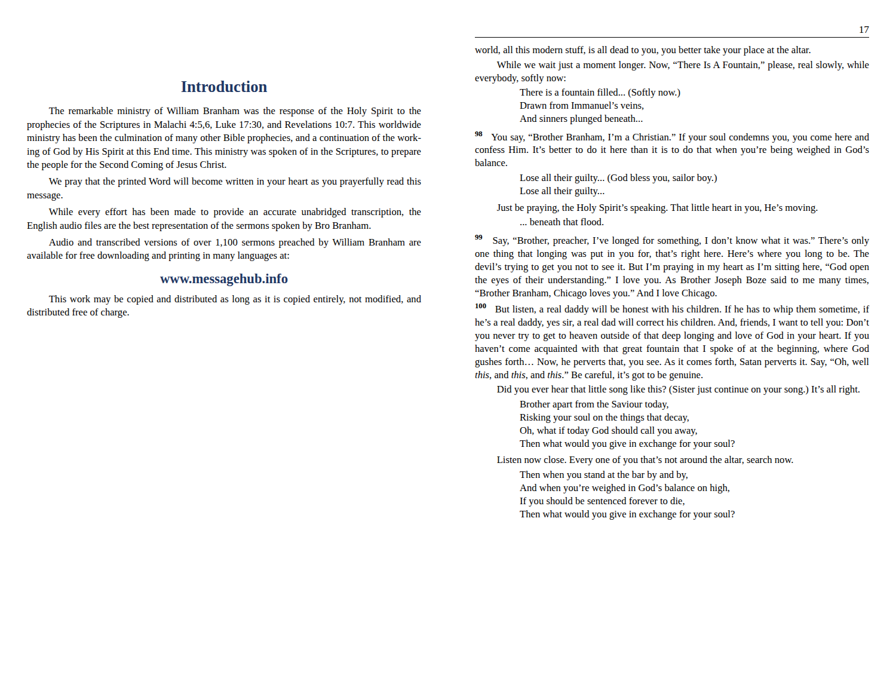Introduction
The remarkable ministry of William Branham was the response of the Holy Spirit to the prophecies of the Scriptures in Malachi 4:5,6, Luke 17:30, and Revelations 10:7. This worldwide ministry has been the culmination of many other Bible prophecies, and a continuation of the working of God by His Spirit at this End time. This ministry was spoken of in the Scriptures, to prepare the people for the Second Coming of Jesus Christ.
We pray that the printed Word will become written in your heart as you prayerfully read this message.
While every effort has been made to provide an accurate unabridged transcription, the English audio files are the best representation of the sermons spoken by Bro Branham.
Audio and transcribed versions of over 1,100 sermons preached by William Branham are available for free downloading and printing in many languages at:
www.messagehub.info
This work may be copied and distributed as long as it is copied entirely, not modified, and distributed free of charge.
17
world, all this modern stuff, is all dead to you, you better take your place at the altar.
While we wait just a moment longer. Now, “There Is A Fountain,” please, real slowly, while everybody, softly now:
There is a fountain filled... (Softly now.)
Drawn from Immanuel’s veins,
And sinners plunged beneath...
98 You say, “Brother Branham, I’m a Christian.” If your soul condemns you, you come here and confess Him. It’s better to do it here than it is to do that when you’re being weighed in God’s balance.
Lose all their guilty... (God bless you, sailor boy.)
Lose all their guilty...
Just be praying, the Holy Spirit’s speaking. That little heart in you, He’s moving.
... beneath that flood.
99 Say, “Brother, preacher, I’ve longed for something, I don’t know what it was.” There’s only one thing that longing was put in you for, that’s right here. Here’s where you long to be. The devil’s trying to get you not to see it. But I’m praying in my heart as I’m sitting here, “God open the eyes of their understanding.” I love you. As Brother Joseph Boze said to me many times, “Brother Branham, Chicago loves you.” And I love Chicago.
100 But listen, a real daddy will be honest with his children. If he has to whip them sometime, if he’s a real daddy, yes sir, a real dad will correct his children. And, friends, I want to tell you: Don’t you never try to get to heaven outside of that deep longing and love of God in your heart. If you haven’t come acquainted with that great fountain that I spoke of at the beginning, where God gushes forth… Now, he perverts that, you see. As it comes forth, Satan perverts it. Say, “Oh, well this, and this, and this.” Be careful, it’s got to be genuine.
Did you ever hear that little song like this? (Sister just continue on your song.) It’s all right.
Brother apart from the Saviour today,
Risking your soul on the things that decay,
Oh, what if today God should call you away,
Then what would you give in exchange for your soul?
Listen now close. Every one of you that’s not around the altar, search now.
Then when you stand at the bar by and by,
And when you’re weighed in God’s balance on high,
If you should be sentenced forever to die,
Then what would you give in exchange for your soul?